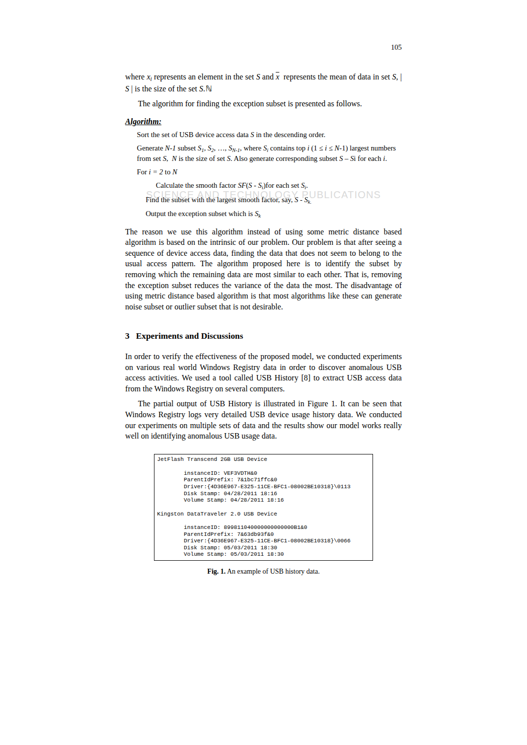SCIENCE AND TECHNOLOGY PUBLICATIONS
105
where xi represents an element in the set S and x represents the mean of data in set S, | S | is the size of the set S. ℕ
The algorithm for finding the exception subset is presented as follows.
Algorithm:
Sort the set of USB device access data S in the descending order.
Generate N-1 subset S1, S2, …, SN-1, where Si contains top i (1 ≤ i ≤ N-1) largest numbers from set S, N is the size of set S. Also generate corresponding subset S – Si for each i.
For i = 2 to N
Calculate the smooth factor SF(S - Si)for each set Si.
Find the subset with the largest smooth factor, say, S - Sk.
Output the exception subset which is Sk
The reason we use this algorithm instead of using some metric distance based algorithm is based on the intrinsic of our problem. Our problem is that after seeing a sequence of device access data, finding the data that does not seem to belong to the usual access pattern. The algorithm proposed here is to identify the subset by removing which the remaining data are most similar to each other. That is, removing the exception subset reduces the variance of the data the most. The disadvantage of using metric distance based algorithm is that most algorithms like these can generate noise subset or outlier subset that is not desirable.
3 Experiments and Discussions
In order to verify the effectiveness of the proposed model, we conducted experiments on various real world Windows Registry data in order to discover anomalous USB access activities. We used a tool called USB History [8] to extract USB access data from the Windows Registry on several computers.
The partial output of USB History is illustrated in Figure 1. It can be seen that Windows Registry logs very detailed USB device usage history data. We conducted our experiments on multiple sets of data and the results show our model works really well on identifying anomalous USB usage data.
JetFlash Transcend 2GB USB Device

        instanceID: VEF3VDTH&0
        ParentIdPrefix: 7&1bc71ffc&0
        Driver:{4D36E967-E325-11CE-BFC1-08002BE10318}\0113
        Disk Stamp: 04/28/2011 18:16
        Volume Stamp: 04/28/2011 18:16

Kingston DataTraveler 2.0 USB Device

        instanceID: 899811040000000000000B1&0
        ParentIdPrefix: 7&63db93f&0
        Driver:{4D36E967-E325-11CE-BFC1-08002BE10318}\0066
        Disk Stamp: 05/03/2011 18:30
        Volume Stamp: 05/03/2011 18:30
Fig. 1. An example of USB history data.